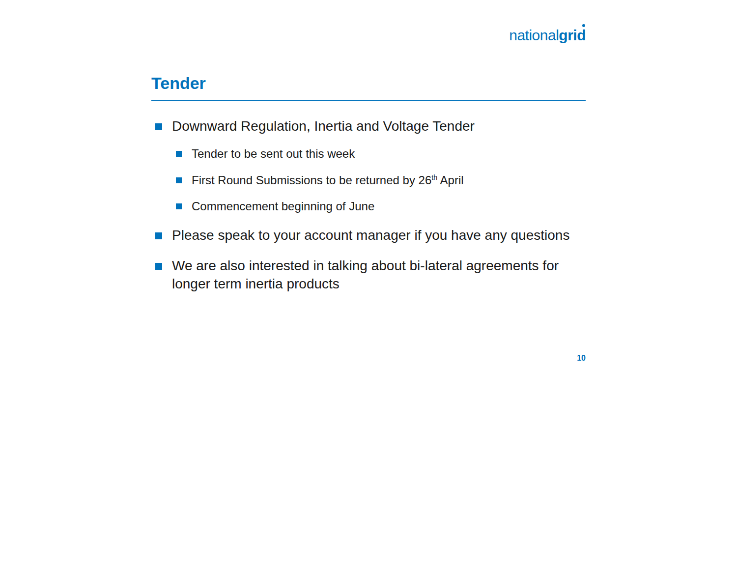nationalgrid
Tender
Downward Regulation, Inertia and Voltage Tender
Tender to be sent out this week
First Round Submissions to be returned by 26th April
Commencement beginning of June
Please speak to your account manager if you have any questions
We are also interested in talking about bi-lateral agreements for longer term inertia products
10